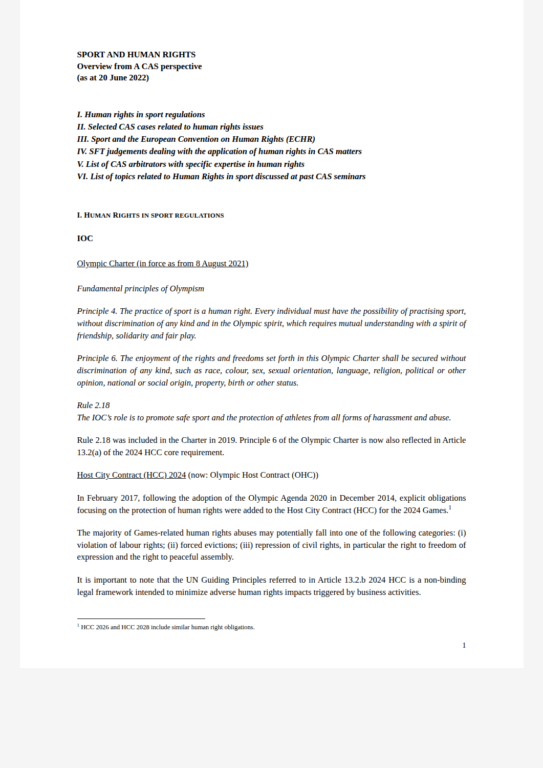SPORT AND HUMAN RIGHTS
Overview from A CAS perspective
(as at 20 June 2022)
I. Human rights in sport regulations
II. Selected CAS cases related to human rights issues
III. Sport and the European Convention on Human Rights (ECHR)
IV. SFT judgements dealing with the application of human rights in CAS matters
V. List of CAS arbitrators with specific expertise in human rights
VI. List of topics related to Human Rights in sport discussed at past CAS seminars
I. HUMAN RIGHTS IN SPORT REGULATIONS
IOC
Olympic Charter (in force as from 8 August 2021)
Fundamental principles of Olympism
Principle 4. The practice of sport is a human right. Every individual must have the possibility of practising sport, without discrimination of any kind and in the Olympic spirit, which requires mutual understanding with a spirit of friendship, solidarity and fair play.
Principle 6. The enjoyment of the rights and freedoms set forth in this Olympic Charter shall be secured without discrimination of any kind, such as race, colour, sex, sexual orientation, language, religion, political or other opinion, national or social origin, property, birth or other status.
Rule 2.18
The IOC’s role is to promote safe sport and the protection of athletes from all forms of harassment and abuse.
Rule 2.18 was included in the Charter in 2019. Principle 6 of the Olympic Charter is now also reflected in Article 13.2(a) of the 2024 HCC core requirement.
Host City Contract (HCC) 2024 (now: Olympic Host Contract (OHC))
In February 2017, following the adoption of the Olympic Agenda 2020 in December 2014, explicit obligations focusing on the protection of human rights were added to the Host City Contract (HCC) for the 2024 Games.1
The majority of Games-related human rights abuses may potentially fall into one of the following categories: (i) violation of labour rights; (ii) forced evictions; (iii) repression of civil rights, in particular the right to freedom of expression and the right to peaceful assembly.
It is important to note that the UN Guiding Principles referred to in Article 13.2.b 2024 HCC is a non-binding legal framework intended to minimize adverse human rights impacts triggered by business activities.
1 HCC 2026 and HCC 2028 include similar human right obligations.
1